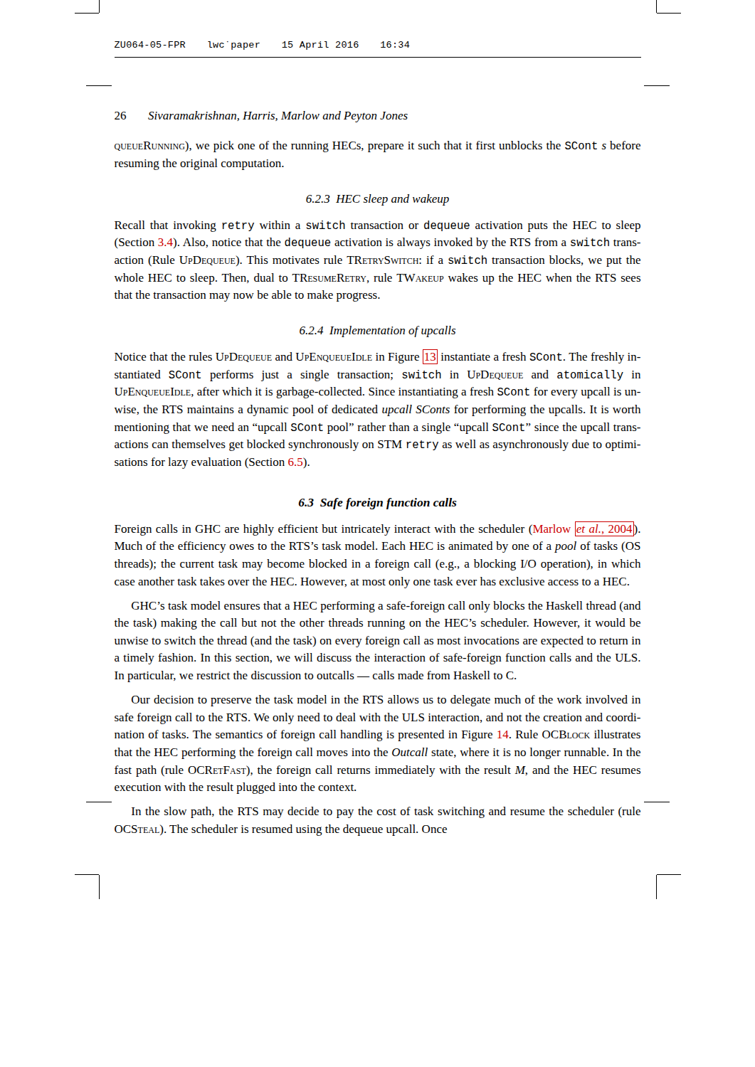ZU064-05-FPR lwc˙paper 15 April 2016 16:34
26 Sivaramakrishnan, Harris, Marlow and Peyton Jones
queueRunning), we pick one of the running HECs, prepare it such that it first unblocks the SCont s before resuming the original computation.
6.2.3 HEC sleep and wakeup
Recall that invoking retry within a switch transaction or dequeue activation puts the HEC to sleep (Section 3.4). Also, notice that the dequeue activation is always invoked by the RTS from a switch transaction (Rule UpDequeue). This motivates rule TRetrySwitch: if a switch transaction blocks, we put the whole HEC to sleep. Then, dual to TResumeRetry, rule TWakeup wakes up the HEC when the RTS sees that the transaction may now be able to make progress.
6.2.4 Implementation of upcalls
Notice that the rules UpDequeue and UpEnqueueIdle in Figure 13 instantiate a fresh SCont. The freshly instantiated SCont performs just a single transaction; switch in UpDequeue and atomically in UpEnqueueIdle, after which it is garbage-collected. Since instantiating a fresh SCont for every upcall is unwise, the RTS maintains a dynamic pool of dedicated upcall SConts for performing the upcalls. It is worth mentioning that we need an “upcall SCont pool” rather than a single “upcall SCont” since the upcall transactions can themselves get blocked synchronously on STM retry as well as asynchronously due to optimisations for lazy evaluation (Section 6.5).
6.3 Safe foreign function calls
Foreign calls in GHC are highly efficient but intricately interact with the scheduler (Marlow et al., 2004). Much of the efficiency owes to the RTS’s task model. Each HEC is animated by one of a pool of tasks (OS threads); the current task may become blocked in a foreign call (e.g., a blocking I/O operation), in which case another task takes over the HEC. However, at most only one task ever has exclusive access to a HEC.
GHC’s task model ensures that a HEC performing a safe-foreign call only blocks the Haskell thread (and the task) making the call but not the other threads running on the HEC’s scheduler. However, it would be unwise to switch the thread (and the task) on every foreign call as most invocations are expected to return in a timely fashion. In this section, we will discuss the interaction of safe-foreign function calls and the ULS. In particular, we restrict the discussion to outcalls — calls made from Haskell to C.
Our decision to preserve the task model in the RTS allows us to delegate much of the work involved in safe foreign call to the RTS. We only need to deal with the ULS interaction, and not the creation and coordination of tasks. The semantics of foreign call handling is presented in Figure 14. Rule OCBlock illustrates that the HEC performing the foreign call moves into the Outcall state, where it is no longer runnable. In the fast path (rule OCRetFast), the foreign call returns immediately with the result M, and the HEC resumes execution with the result plugged into the context.
In the slow path, the RTS may decide to pay the cost of task switching and resume the scheduler (rule OCSteal). The scheduler is resumed using the dequeue upcall. Once